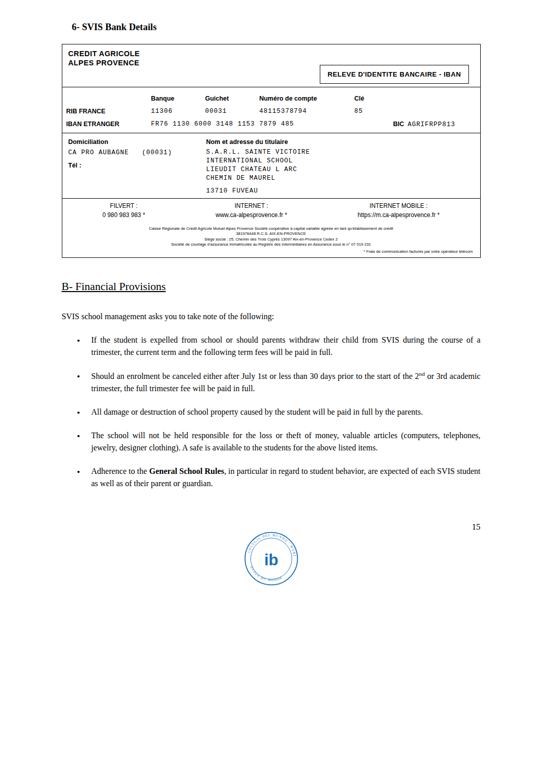6- SVIS Bank Details
CREDIT AGRICOLE
ALPES PROVENCE
RELEVE D'IDENTITE BANCAIRE - IBAN
| | Banque | Guichet | Numéro de compte | Clé | |
| --- | --- | --- | --- | --- | --- |
| RIB FRANCE | 11306 | 00031 | 48115378794 | 85 | |
| IBAN ETRANGER | FR76 1130 6000 3148 1153 7879 485 | BIC AGRIFRPP813 |
Domiciliation
CA PRO AUBAGNE (00031)
Tél :
Nom et adresse du titulaire
S.A.R.L. SAINTE VICTOIRE
INTERNATIONAL SCHOOL
LIEUDIT CHATEAU L ARC
CHEMIN DE MAUREL
13710 FUVEAU
FILVERT : 0 980 983 983 *
INTERNET : www.ca-alpesprovence.fr *
INTERNET MOBILE : https://m.ca-alpesprovence.fr *
Caisse Régionale de Crédit Agricole Mutuel Alpes Provence Société coopérative à capital variable agréée en tant qu'établissement de crédit
381976448 R.C.S. AIX-EN-PROVENCE
Siège social : 25, Chemin des Trois Cyprès 13097 Aix-en-Provence Cedex 2
Société de courtage d'assurance immatriculée au Registre des Intermédiaires en Assurance sous le n° 07 019 231
* Frais de communication facturés par votre opérateur télécom
B- Financial Provisions
SVIS school management asks you to take note of the following:
If the student is expelled from school or should parents withdraw their child from SVIS during the course of a trimester, the current term and the following term fees will be paid in full.
Should an enrolment be canceled either after July 1st or less than 30 days prior to the start of the 2nd or 3rd academic trimester, the full trimester fee will be paid in full.
All damage or destruction of school property caused by the student will be paid in full by the parents.
The school will not be held responsible for the loss or theft of money, valuable articles (computers, telephones, jewelry, designer clothing). A safe is available to the students for the above listed items.
Adherence to the General School Rules, in particular in regard to student behavior, are expected of each SVIS student as well as of their parent or guardian.
15
COLEGIO DEL MUNDO · WORLD SCHOOL ÉCOLE DU MONDE ib